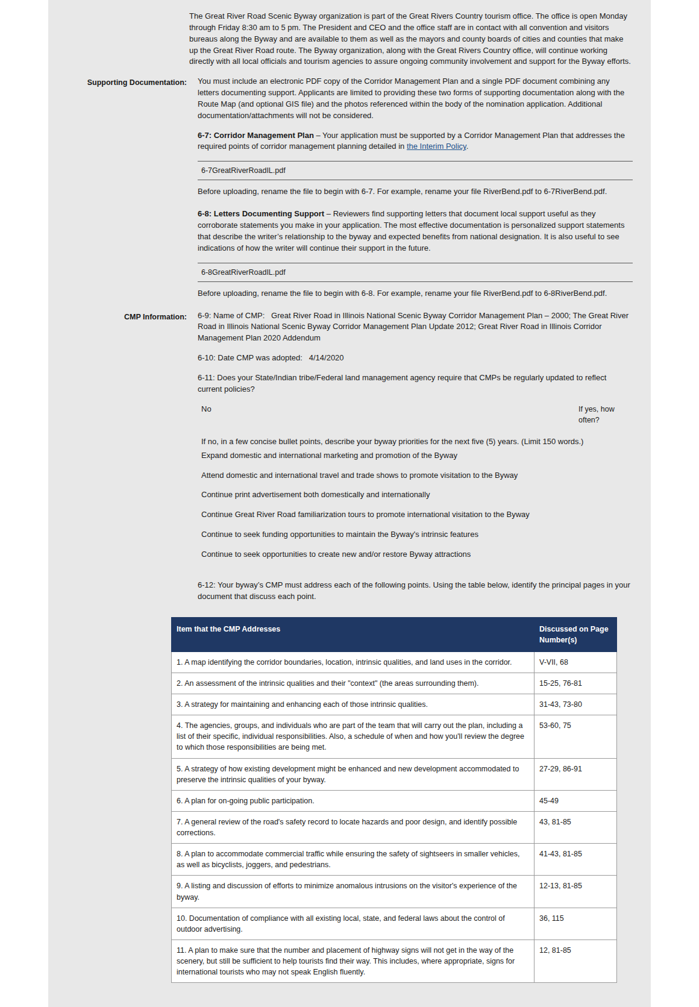The Great River Road Scenic Byway organization is part of the Great Rivers Country tourism office. The office is open Monday through Friday 8:30 am to 5 pm. The President and CEO and the office staff are in contact with all convention and visitors bureaus along the Byway and are available to them as well as the mayors and county boards of cities and counties that make up the Great River Road route. The Byway organization, along with the Great Rivers Country office, will continue working directly with all local officials and tourism agencies to assure ongoing community involvement and support for the Byway efforts.
Supporting Documentation:
You must include an electronic PDF copy of the Corridor Management Plan and a single PDF document combining any letters documenting support. Applicants are limited to providing these two forms of supporting documentation along with the Route Map (and optional GIS file) and the photos referenced within the body of the nomination application. Additional documentation/attachments will not be considered.
6-7: Corridor Management Plan – Your application must be supported by a Corridor Management Plan that addresses the required points of corridor management planning detailed in the Interim Policy.
6-7GreatRiverRoadIL.pdf
Before uploading, rename the file to begin with 6-7. For example, rename your file RiverBend.pdf to 6-7RiverBend.pdf.
6-8: Letters Documenting Support – Reviewers find supporting letters that document local support useful as they corroborate statements you make in your application. The most effective documentation is personalized support statements that describe the writer’s relationship to the byway and expected benefits from national designation. It is also useful to see indications of how the writer will continue their support in the future.
6-8GreatRiverRoadIL.pdf
Before uploading, rename the file to begin with 6-8. For example, rename your file RiverBend.pdf to 6-8RiverBend.pdf.
CMP Information:
6-9: Name of CMP: Great River Road in Illinois National Scenic Byway Corridor Management Plan – 2000; The Great River Road in Illinois National Scenic Byway Corridor Management Plan Update 2012; Great River Road in Illinois Corridor Management Plan 2020 Addendum
6-10: Date CMP was adopted: 4/14/2020
6-11: Does your State/Indian tribe/Federal land management agency require that CMPs be regularly updated to reflect current policies?
No
If yes, how often?
If no, in a few concise bullet points, describe your byway priorities for the next five (5) years. (Limit 150 words.)
Expand domestic and international marketing and promotion of the Byway
Attend domestic and international travel and trade shows to promote visitation to the Byway
Continue print advertisement both domestically and internationally
Continue Great River Road familiarization tours to promote international visitation to the Byway
Continue to seek funding opportunities to maintain the Byway's intrinsic features
Continue to seek opportunities to create new and/or restore Byway attractions
6-12: Your byway’s CMP must address each of the following points. Using the table below, identify the principal pages in your document that discuss each point.
| Item that the CMP Addresses | Discussed on Page Number(s) |
| --- | --- |
| 1. A map identifying the corridor boundaries, location, intrinsic qualities, and land uses in the corridor. | V-VII, 68 |
| 2. An assessment of the intrinsic qualities and their "context" (the areas surrounding them). | 15-25, 76-81 |
| 3. A strategy for maintaining and enhancing each of those intrinsic qualities. | 31-43, 73-80 |
| 4. The agencies, groups, and individuals who are part of the team that will carry out the plan, including a list of their specific, individual responsibilities. Also, a schedule of when and how you'll review the degree to which those responsibilities are being met. | 53-60, 75 |
| 5. A strategy of how existing development might be enhanced and new development accommodated to preserve the intrinsic qualities of your byway. | 27-29, 86-91 |
| 6. A plan for on-going public participation. | 45-49 |
| 7. A general review of the road's safety record to locate hazards and poor design, and identify possible corrections. | 43, 81-85 |
| 8. A plan to accommodate commercial traffic while ensuring the safety of sightseers in smaller vehicles, as well as bicyclists, joggers, and pedestrians. | 41-43, 81-85 |
| 9. A listing and discussion of efforts to minimize anomalous intrusions on the visitor's experience of the byway. | 12-13, 81-85 |
| 10. Documentation of compliance with all existing local, state, and federal laws about the control of outdoor advertising. | 36, 115 |
| 11. A plan to make sure that the number and placement of highway signs will not get in the way of the scenery, but still be sufficient to help tourists find their way. This includes, where appropriate, signs for international tourists who may not speak English fluently. | 12, 81-85 |